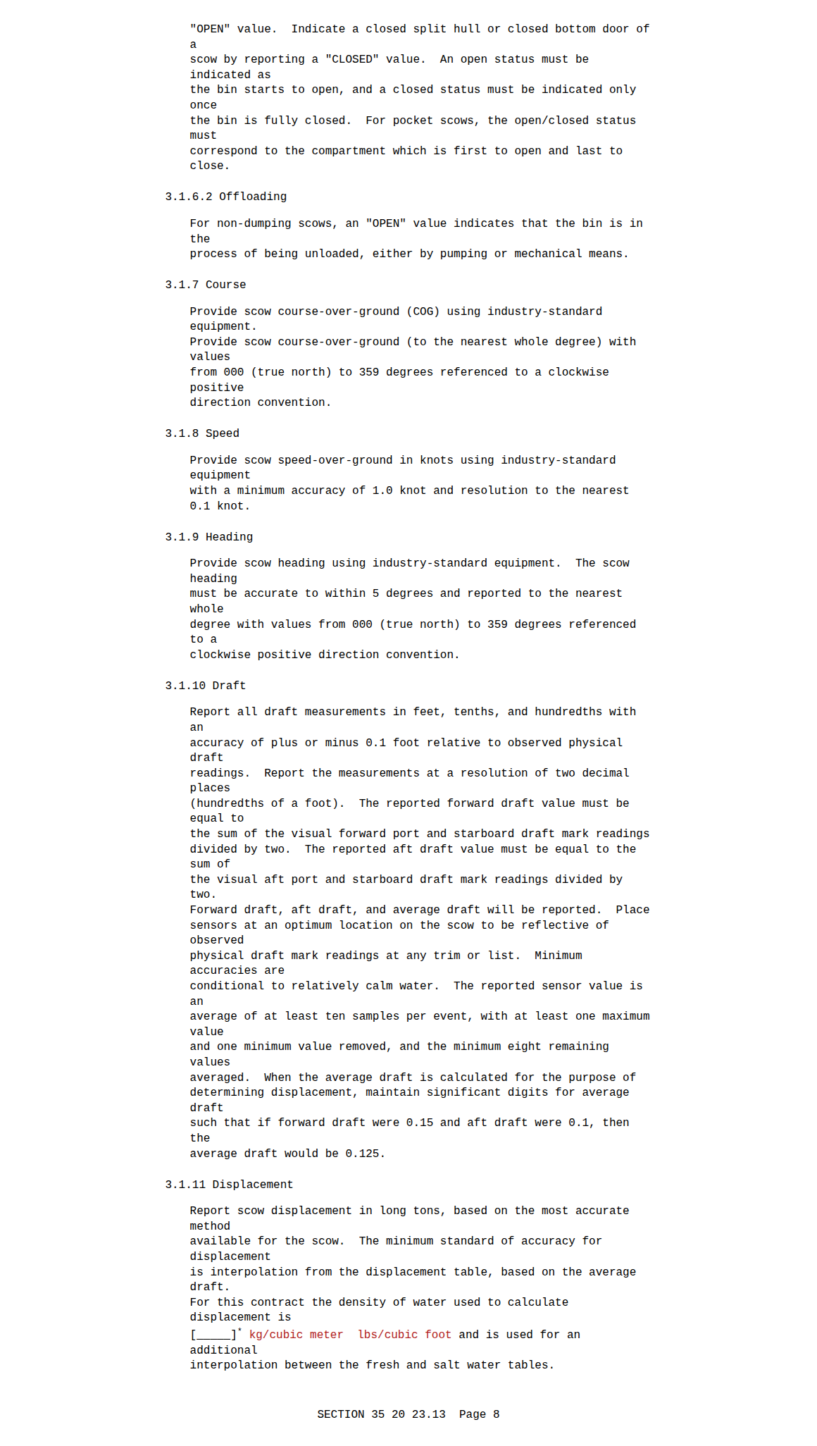"OPEN" value. Indicate a closed split hull or closed bottom door of a scow by reporting a "CLOSED" value. An open status must be indicated as the bin starts to open, and a closed status must be indicated only once the bin is fully closed. For pocket scows, the open/closed status must correspond to the compartment which is first to open and last to close.
3.1.6.2 Offloading
For non-dumping scows, an "OPEN" value indicates that the bin is in the process of being unloaded, either by pumping or mechanical means.
3.1.7 Course
Provide scow course-over-ground (COG) using industry-standard equipment. Provide scow course-over-ground (to the nearest whole degree) with values from 000 (true north) to 359 degrees referenced to a clockwise positive direction convention.
3.1.8 Speed
Provide scow speed-over-ground in knots using industry-standard equipment with a minimum accuracy of 1.0 knot and resolution to the nearest 0.1 knot.
3.1.9 Heading
Provide scow heading using industry-standard equipment. The scow heading must be accurate to within 5 degrees and reported to the nearest whole degree with values from 000 (true north) to 359 degrees referenced to a clockwise positive direction convention.
3.1.10 Draft
Report all draft measurements in feet, tenths, and hundredths with an accuracy of plus or minus 0.1 foot relative to observed physical draft readings. Report the measurements at a resolution of two decimal places (hundredths of a foot). The reported forward draft value must be equal to the sum of the visual forward port and starboard draft mark readings divided by two. The reported aft draft value must be equal to the sum of the visual aft port and starboard draft mark readings divided by two. Forward draft, aft draft, and average draft will be reported. Place sensors at an optimum location on the scow to be reflective of observed physical draft mark readings at any trim or list. Minimum accuracies are conditional to relatively calm water. The reported sensor value is an average of at least ten samples per event, with at least one maximum value and one minimum value removed, and the minimum eight remaining values averaged. When the average draft is calculated for the purpose of determining displacement, maintain significant digits for average draft such that if forward draft were 0.15 and aft draft were 0.1, then the average draft would be 0.125.
3.1.11 Displacement
Report scow displacement in long tons, based on the most accurate method available for the scow. The minimum standard of accuracy for displacement is interpolation from the displacement table, based on the average draft. For this contract the density of water used to calculate displacement is [_____]* kg/cubic meter lbs/cubic foot and is used for an additional interpolation between the fresh and salt water tables.
SECTION 35 20 23.13 Page 8